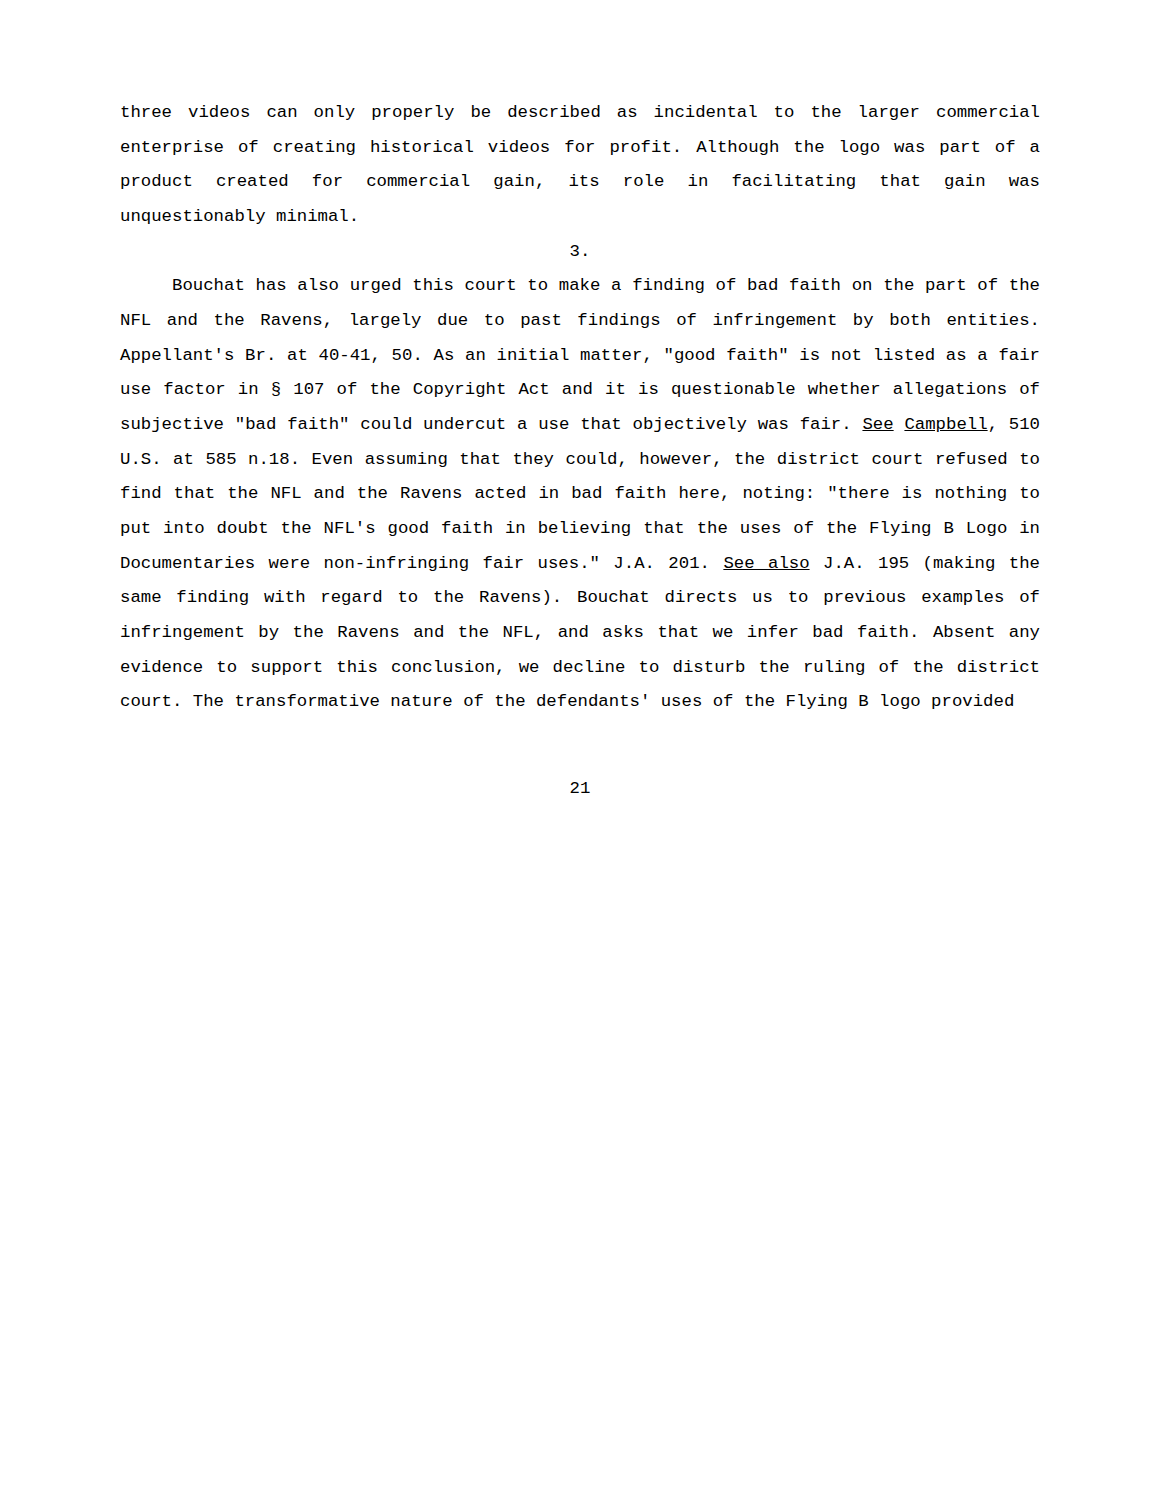three videos can only properly be described as incidental to the larger commercial enterprise of creating historical videos for profit. Although the logo was part of a product created for commercial gain, its role in facilitating that gain was unquestionably minimal.
3.
Bouchat has also urged this court to make a finding of bad faith on the part of the NFL and the Ravens, largely due to past findings of infringement by both entities. Appellant's Br. at 40-41, 50. As an initial matter, "good faith" is not listed as a fair use factor in § 107 of the Copyright Act and it is questionable whether allegations of subjective "bad faith" could undercut a use that objectively was fair. See Campbell, 510 U.S. at 585 n.18. Even assuming that they could, however, the district court refused to find that the NFL and the Ravens acted in bad faith here, noting: "there is nothing to put into doubt the NFL's good faith in believing that the uses of the Flying B Logo in Documentaries were non-infringing fair uses." J.A. 201. See also J.A. 195 (making the same finding with regard to the Ravens). Bouchat directs us to previous examples of infringement by the Ravens and the NFL, and asks that we infer bad faith. Absent any evidence to support this conclusion, we decline to disturb the ruling of the district court. The transformative nature of the defendants' uses of the Flying B logo provided
21